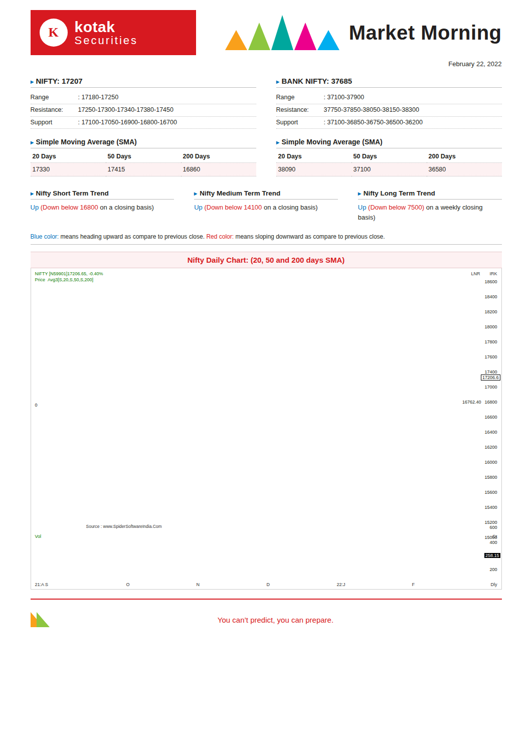K
kotak
Securities
Market Morning
February 22, 2022
▸NIFTY: 17207
Range
: 17180-17250
Resistance:
17250-17300-17340-17380-17450
Support
: 17100-17050-16900-16800-16700
▸Simple Moving Average (SMA)
| 20 Days | 50 Days | 200 Days |
| --- | --- | --- |
| 17330 | 17415 | 16860 |
▸BANK NIFTY: 37685
Range
: 37100-37900
Resistance:
37750-37850-38050-38150-38300
Support
: 37100-36850-36750-36500-36200
▸Simple Moving Average (SMA)
| 20 Days | 50 Days | 200 Days |
| --- | --- | --- |
| 38090 | 37100 | 36580 |
▸Nifty Short Term Trend
Up (Down below 16800 on a closing basis)
▸Nifty Medium Term Trend
Up (Down below 14100 on a closing basis)
▸Nifty Long Term Trend
Up (Down below 7500) on a weekly closing basis)
Blue color: means heading upward as compare to previous close. Red color: means sloping downward as compare to previous close.
Nifty Daily Chart: (20, 50 and 200 days SMA)
NIFTY [N59901]17206.65, -0.40%
Price Avg3[S,20,S,50,S,200]
LNR
IRK
18600
18400
18200
18000
17800
17600
17400
17206.6
17000
16800
16762.40
16600
16400
16200
16000
15800
15600
15400
15200
15000
0
Source : www.SpiderSoftwareIndia.Com
Vol
Cr
600
400
258.15
200
21:A S
O
N
D
22:J
F
Dly
You can’t predict, you can prepare.